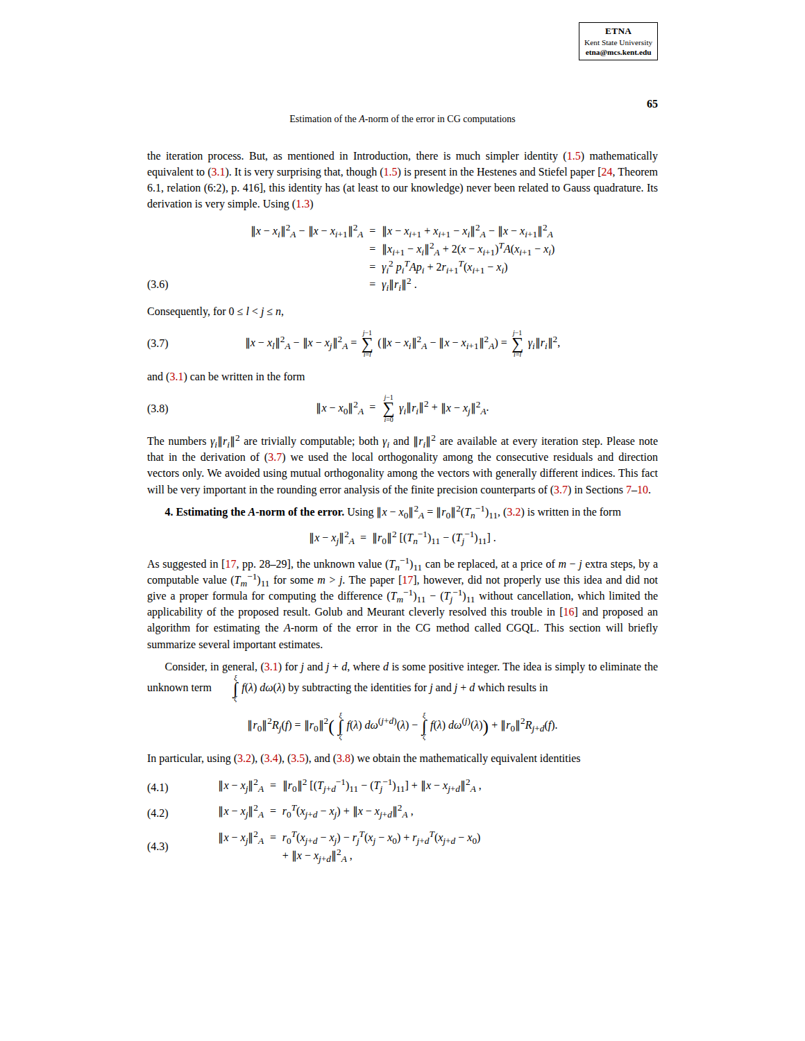ETNA
Kent State University
etna@mcs.kent.edu
65 Estimation of the A-norm of the error in CG computations
the iteration process. But, as mentioned in Introduction, there is much simpler identity (1.5) mathematically equivalent to (3.1). It is very surprising that, though (1.5) is present in the Hestenes and Stiefel paper [24, Theorem 6.1, relation (6:2), p. 416], this identity has (at least to our knowledge) never been related to Gauss quadrature. Its derivation is very simple. Using (1.3)
(3.6)
| ∥ x − x i ∥ 2 A − ∥ x − x i +1 ∥ 2 A | = | ∥ x − x i +1 + x i +1 − x i ∥ 2 A − ∥ x − x i +1 ∥ 2 A |
| | = | ∥ x i +1 − x i ∥ 2 A + 2( x − x i +1 ) T A ( x i +1 − x i ) |
| | = | γ i 2 p i T Ap i + 2 r i +1 T ( x i +1 − x i ) |
| | = | γ i ∥ r i ∥ 2 . |
Consequently, for 0 ≤ l < j ≤ n,
(3.7) ∥x − xl∥2A − ∥x − xj∥2A = j−1∑i=l (∥x − xi∥2A − ∥x − xi+1∥2A) = j−1∑i=l γi∥ri∥2,
and (3.1) can be written in the form
(3.8) ∥x − x0∥2A = j−1∑i=0 γi∥ri∥2 + ∥x − xj∥2A.
The numbers γi∥ri∥2 are trivially computable; both γi and ∥ri∥2 are available at every iteration step. Please note that in the derivation of (3.7) we used the local orthogonality among the consecutive residuals and direction vectors only. We avoided using mutual orthogonality among the vectors with generally different indices. This fact will be very important in the rounding error analysis of the finite precision counterparts of (3.7) in Sections 7–10.
4. Estimating the A-norm of the error. Using ∥x − x0∥2A = ∥r0∥2(Tn−1)11, (3.2) is written in the form
∥x − xj∥2A = ∥r0∥2 [(Tn−1)11 − (Tj−1)11] .
As suggested in [17, pp. 28–29], the unknown value (Tn−1)11 can be replaced, at a price of m − j extra steps, by a computable value (Tm−1)11 for some m > j. The paper [17], however, did not properly use this idea and did not give a proper formula for computing the difference (Tm−1)11 − (Tj−1)11 without cancellation, which limited the applicability of the proposed result. Golub and Meurant cleverly resolved this trouble in [16] and proposed an algorithm for estimating the A-norm of the error in the CG method called CGQL. This section will briefly summarize several important estimates.
Consider, in general, (3.1) for j and j + d, where d is some positive integer. The idea is simply to eliminate the unknown term ξ∫ζ f(λ) dω(λ) by subtracting the identities for j and j + d which results in
∥r0∥2Rj(f) = ∥r0∥2( ξ∫ζ f(λ) dω(j+d)(λ) − ξ∫ζ f(λ) dω(j)(λ)) + ∥r0∥2Rj+d(f).
In particular, using (3.2), (3.4), (3.5), and (3.8) we obtain the mathematically equivalent identities
(4.1)
| ∥ x − x j ∥ 2 A | = | ∥ r 0 ∥ 2 [( T j + d −1 ) 11 − ( T j −1 ) 11 ] + ∥ x − x j + d ∥ 2 A , |
(4.2)
| ∥ x − x j ∥ 2 A | = | r 0 T ( x j + d − x j ) + ∥ x − x j + d ∥ 2 A , |
(4.3)
| ∥ x − x j ∥ 2 A | = | r 0 T ( x j + d − x j ) − r j T ( x j − x 0 ) + r j + d T ( x j + d − x 0 ) |
| | | + ∥ x − x j + d ∥ 2 A , |